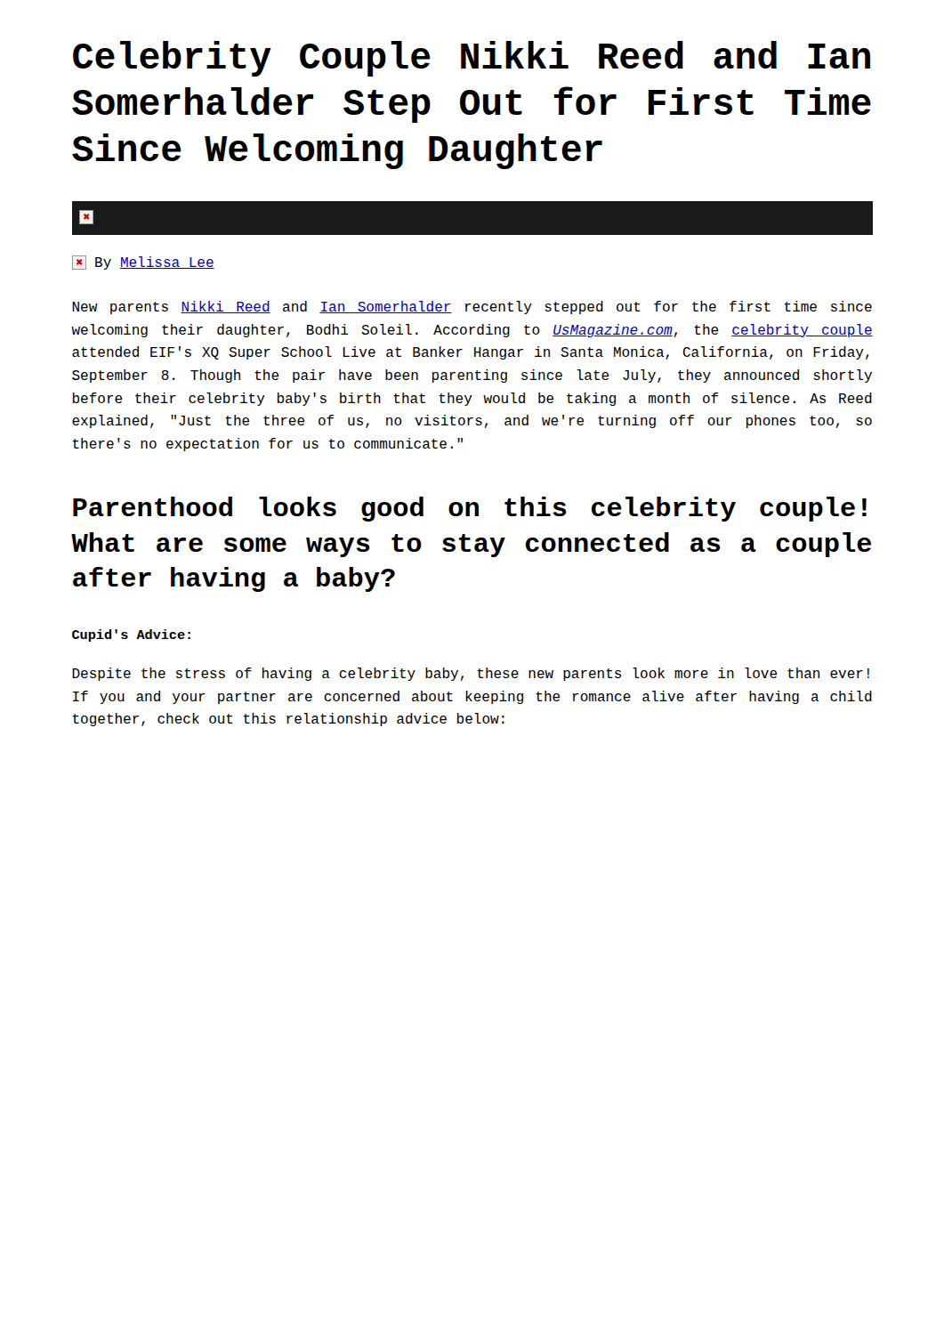Celebrity Couple Nikki Reed and Ian Somerhalder Step Out for First Time Since Welcoming Daughter
✖
✖ By Melissa Lee
New parents Nikki Reed and Ian Somerhalder recently stepped out for the first time since welcoming their daughter, Bodhi Soleil. According to UsMagazine.com, the celebrity couple attended EIF's XQ Super School Live at Banker Hangar in Santa Monica, California, on Friday, September 8. Though the pair have been parenting since late July, they announced shortly before their celebrity baby's birth that they would be taking a month of silence. As Reed explained, "Just the three of us, no visitors, and we're turning off our phones too, so there's no expectation for us to communicate."
Parenthood looks good on this celebrity couple! What are some ways to stay connected as a couple after having a baby?
Cupid's Advice:
Despite the stress of having a celebrity baby, these new parents look more in love than ever! If you and your partner are concerned about keeping the romance alive after having a child together, check out this relationship advice below: